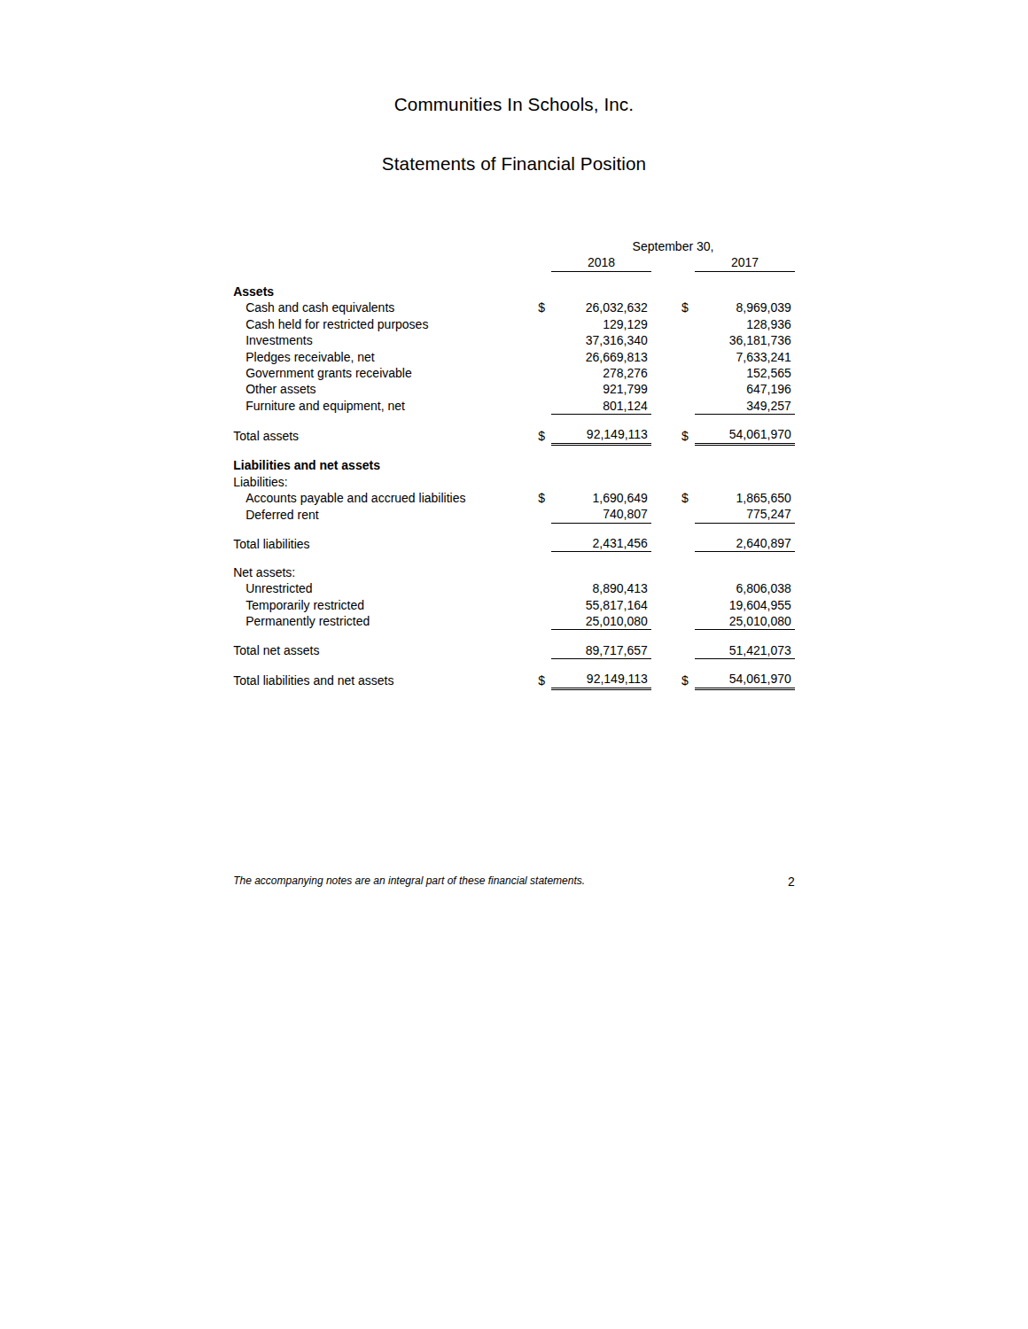Communities In Schools, Inc.
Statements of Financial Position
| | | September 30, |
| | | 2018 | | | 2017 |
| Assets | | | | | |
| Cash and cash equivalents | $ | 26,032,632 | | $ | 8,969,039 |
| Cash held for restricted purposes | | 129,129 | | | 128,936 |
| Investments | | 37,316,340 | | | 36,181,736 |
| Pledges receivable, net | | 26,669,813 | | | 7,633,241 |
| Government grants receivable | | 278,276 | | | 152,565 |
| Other assets | | 921,799 | | | 647,196 |
| Furniture and equipment, net | | 801,124 | | | 349,257 |
| Total assets | $ | 92,149,113 | | $ | 54,061,970 |
| Liabilities and net assets | | | | | |
| Liabilities: | | | | | |
| Accounts payable and accrued liabilities | $ | 1,690,649 | | $ | 1,865,650 |
| Deferred rent | | 740,807 | | | 775,247 |
| Total liabilities | | 2,431,456 | | | 2,640,897 |
| Net assets: | | | | | |
| Unrestricted | | 8,890,413 | | | 6,806,038 |
| Temporarily restricted | | 55,817,164 | | | 19,604,955 |
| Permanently restricted | | 25,010,080 | | | 25,010,080 |
| Total net assets | | 89,717,657 | | | 51,421,073 |
| Total liabilities and net assets | $ | 92,149,113 | | $ | 54,061,970 |
2 The accompanying notes are an integral part of these financial statements.